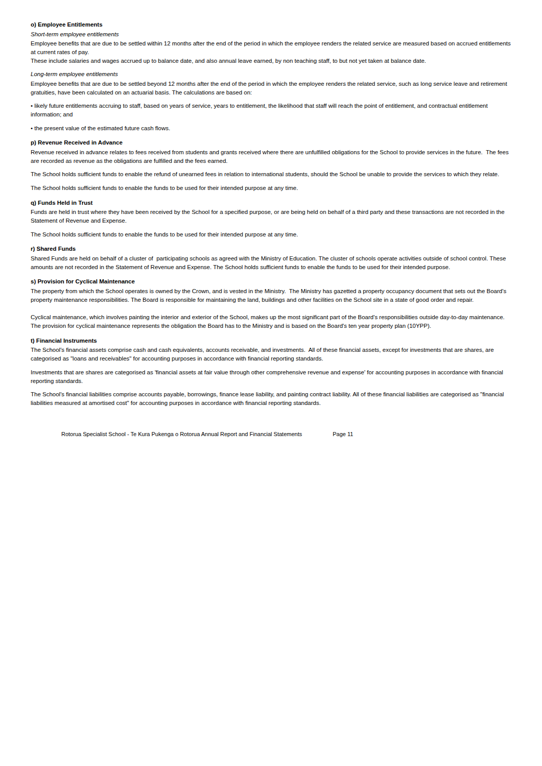o) Employee Entitlements
Short-term employee entitlements
Employee benefits that are due to be settled within 12 months after the end of the period in which the employee renders the related service are measured based on accrued entitlements at current rates of pay.
These include salaries and wages accrued up to balance date, and also annual leave earned, by non teaching staff, to but not yet taken at balance date.
Long-term employee entitlements
Employee benefits that are due to be settled beyond 12 months after the end of the period in which the employee renders the related service, such as long service leave and retirement gratuities, have been calculated on an actuarial basis. The calculations are based on:
• likely future entitlements accruing to staff, based on years of service, years to entitlement, the likelihood that staff will reach the point of entitlement, and contractual entitlement information; and
• the present value of the estimated future cash flows.
p) Revenue Received in Advance
Revenue received in advance relates to fees received from students and grants received where there are unfulfilled obligations for the School to provide services in the future. The fees are recorded as revenue as the obligations are fulfilled and the fees earned.
The School holds sufficient funds to enable the refund of unearned fees in relation to international students, should the School be unable to provide the services to which they relate.
The School holds sufficient funds to enable the funds to be used for their intended purpose at any time.
q) Funds Held in Trust
Funds are held in trust where they have been received by the School for a specified purpose, or are being held on behalf of a third party and these transactions are not recorded in the Statement of Revenue and Expense.
The School holds sufficient funds to enable the funds to be used for their intended purpose at any time.
r) Shared Funds
Shared Funds are held on behalf of a cluster of participating schools as agreed with the Ministry of Education. The cluster of schools operate activities outside of school control. These amounts are not recorded in the Statement of Revenue and Expense. The School holds sufficient funds to enable the funds to be used for their intended purpose.
s) Provision for Cyclical Maintenance
The property from which the School operates is owned by the Crown, and is vested in the Ministry. The Ministry has gazetted a property occupancy document that sets out the Board's property maintenance responsibilities. The Board is responsible for maintaining the land, buildings and other facilities on the School site in a state of good order and repair.
Cyclical maintenance, which involves painting the interior and exterior of the School, makes up the most significant part of the Board's responsibilities outside day-to-day maintenance. The provision for cyclical maintenance represents the obligation the Board has to the Ministry and is based on the Board's ten year property plan (10YPP).
t) Financial Instruments
The School's financial assets comprise cash and cash equivalents, accounts receivable, and investments. All of these financial assets, except for investments that are shares, are categorised as "loans and receivables" for accounting purposes in accordance with financial reporting standards.
Investments that are shares are categorised as 'financial assets at fair value through other comprehensive revenue and expense' for accounting purposes in accordance with financial reporting standards.
The School's financial liabilities comprise accounts payable, borrowings, finance lease liability, and painting contract liability. All of these financial liabilities are categorised as "financial liabilities measured at amortised cost" for accounting purposes in accordance with financial reporting standards.
Rotorua Specialist School - Te Kura Pukenga o Rotorua Annual Report and Financial Statements Page 11